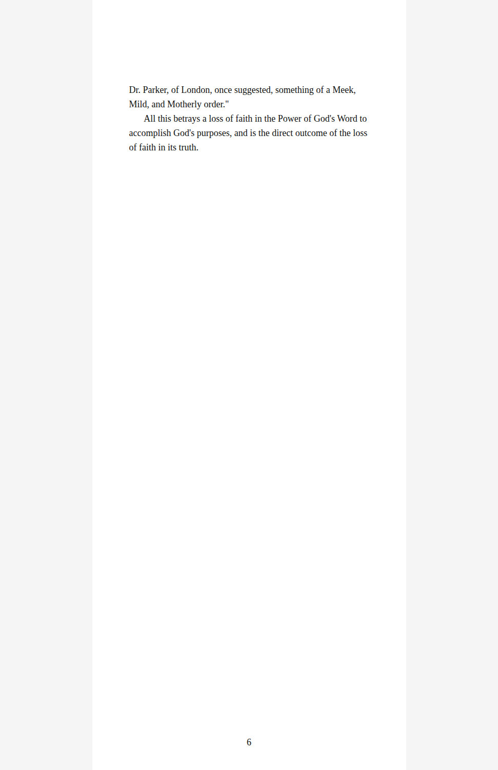Dr. Parker, of London, once suggested, something of a Meek, Mild, and Motherly order."
All this betrays a loss of faith in the Power of God's Word to accomplish God's purposes, and is the direct outcome of the loss of faith in its truth.
6